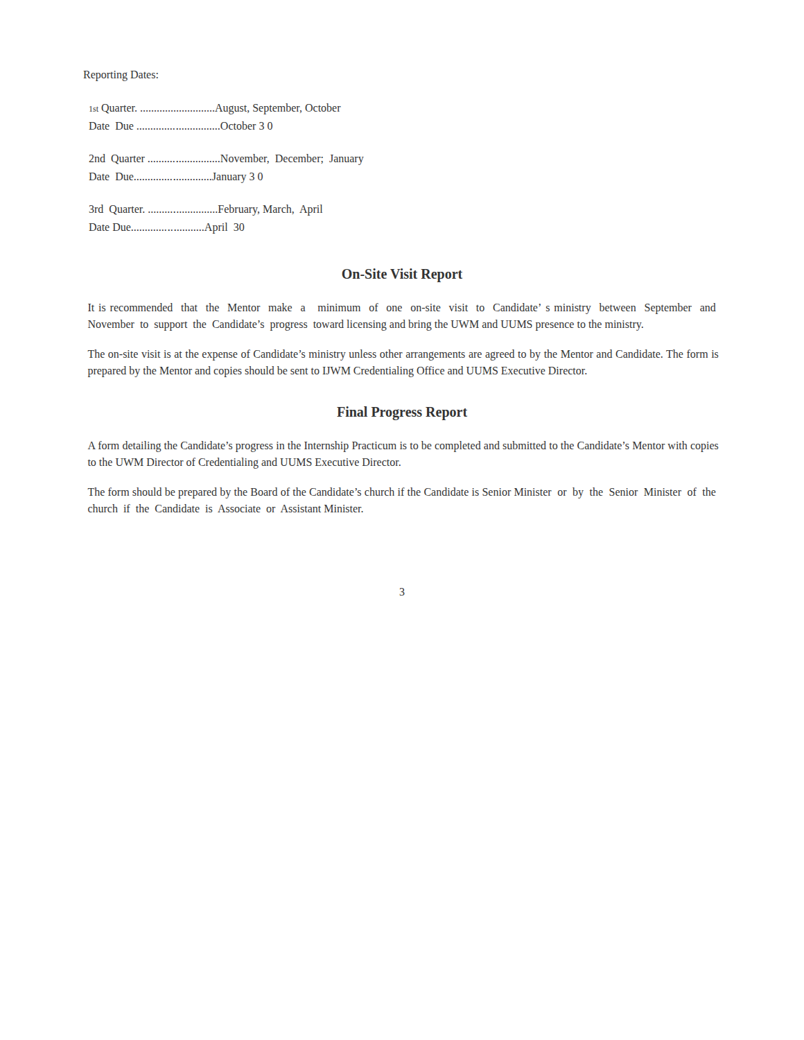Reporting Dates:
1st Quarter. ...........................August, September, October
Date Due ..............․...............October 3 0
2nd Quarter ..........․...............November, December; January
Date Due..............․.............January 3 0
3rd Quarter. .........․...............February, March, April
Date Due.............․.․..........April 30
On-Site Visit Report
It is recommended that the Mentor make a minimum of one on-site visit to Candidate’ s ministry between September and November to support the Candidate’s progress toward licensing and bring the UWM and UUMS presence to the ministry.
The on-site visit is at the expense of Candidate’s ministry unless other arrangements are agreed to by the Mentor and Candidate. The form is prepared by the Mentor and copies should be sent to IJWM Credentialing Office and UUMS Executive Director.
Final Progress Report
A form detailing the Candidate’s progress in the Internship Practicum is to be completed and submitted to the Candidate’s Mentor with copies to the UWM Director of Credentialing and UUMS Executive Director.
The form should be prepared by the Board of the Candidate’s church if the Candidate is Senior Minister or by the Senior Minister of the church if the Candidate is Associate or Assistant Minister.
3